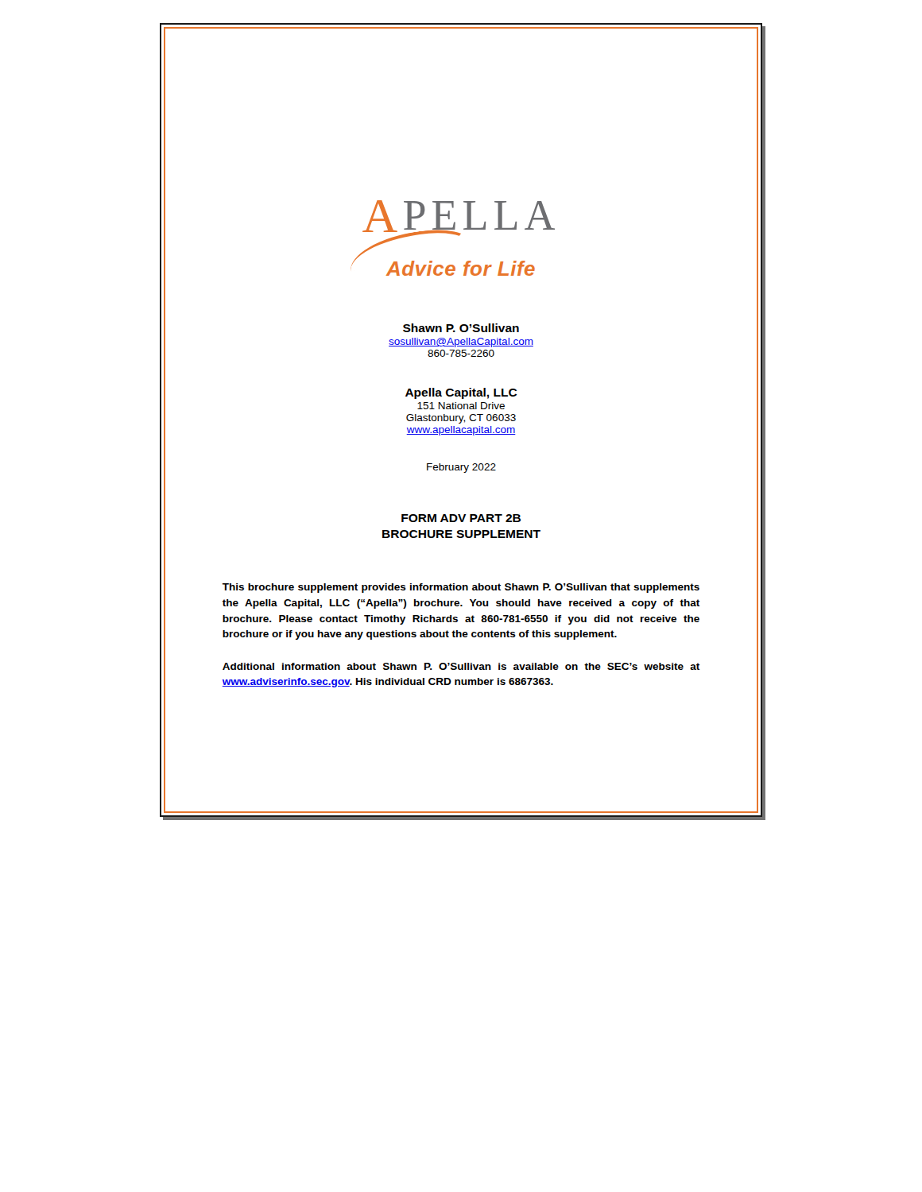APELLA
Advice for Life
Shawn P. O’Sullivan
sosullivan@ApellaCapital.com
860-785-2260
Apella Capital, LLC
151 National Drive
Glastonbury, CT 06033
www.apellacapital.com
February 2022
FORM ADV PART 2B
BROCHURE SUPPLEMENT
This brochure supplement provides information about Shawn P. O’Sullivan that supplements the Apella Capital, LLC (“Apella”) brochure. You should have received a copy of that brochure. Please contact Timothy Richards at 860-781-6550 if you did not receive the brochure or if you have any questions about the contents of this supplement.
Additional information about Shawn P. O’Sullivan is available on the SEC’s website at www.adviserinfo.sec.gov. His individual CRD number is 6867363.